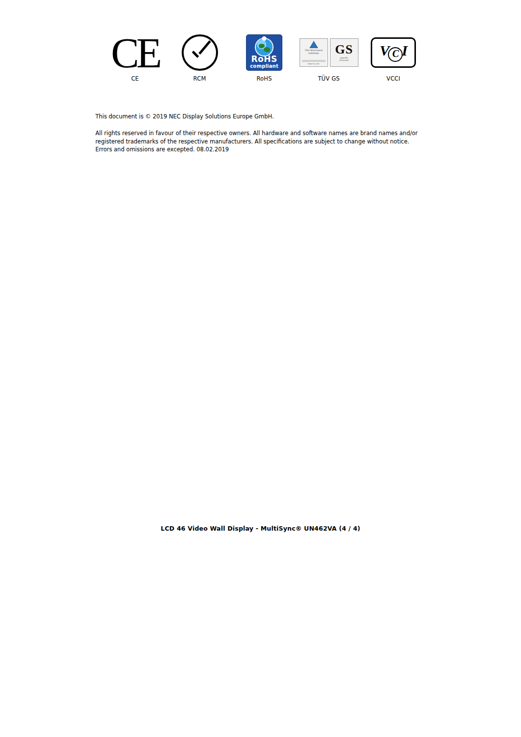CE
CE
RCM
RoHS compliant
RoHS
TÜV Rheinland
CERTIFIED
www.tuv.com
GS
geprüfte
Sicherheit
TÜV GS
VCI
VCCI
This document is © 2019 NEC Display Solutions Europe GmbH.
All rights reserved in favour of their respective owners. All hardware and software names are brand names and/or registered trademarks of the respective manufacturers. All specifications are subject to change without notice. Errors and omissions are excepted. 08.02.2019
LCD 46 Video Wall Display - MultiSync® UN462VA (4 / 4)